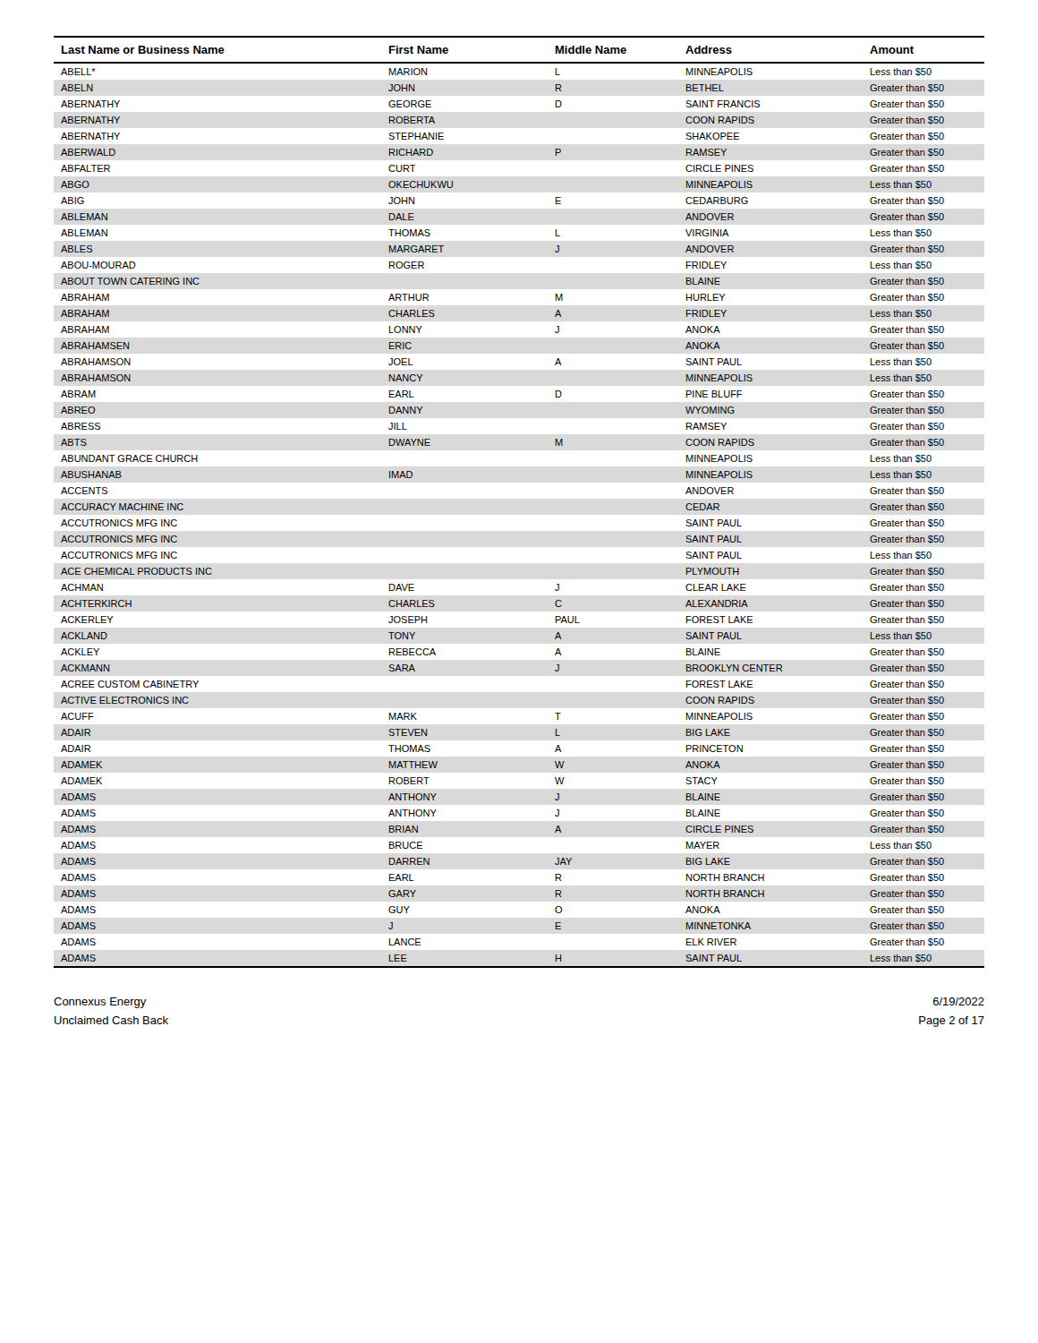| Last Name or Business Name | First Name | Middle Name | Address | Amount |
| --- | --- | --- | --- | --- |
| ABELL* | MARION | L | MINNEAPOLIS | Less than $50 |
| ABELN | JOHN | R | BETHEL | Greater than $50 |
| ABERNATHY | GEORGE | D | SAINT FRANCIS | Greater than $50 |
| ABERNATHY | ROBERTA | | COON RAPIDS | Greater than $50 |
| ABERNATHY | STEPHANIE | | SHAKOPEE | Greater than $50 |
| ABERWALD | RICHARD | P | RAMSEY | Greater than $50 |
| ABFALTER | CURT | | CIRCLE PINES | Greater than $50 |
| ABGO | OKECHUKWU | | MINNEAPOLIS | Less than $50 |
| ABIG | JOHN | E | CEDARBURG | Greater than $50 |
| ABLEMAN | DALE | | ANDOVER | Greater than $50 |
| ABLEMAN | THOMAS | L | VIRGINIA | Less than $50 |
| ABLES | MARGARET | J | ANDOVER | Greater than $50 |
| ABOU-MOURAD | ROGER | | FRIDLEY | Less than $50 |
| ABOUT TOWN CATERING INC | | | BLAINE | Greater than $50 |
| ABRAHAM | ARTHUR | M | HURLEY | Greater than $50 |
| ABRAHAM | CHARLES | A | FRIDLEY | Less than $50 |
| ABRAHAM | LONNY | J | ANOKA | Greater than $50 |
| ABRAHAMSEN | ERIC | | ANOKA | Greater than $50 |
| ABRAHAMSON | JOEL | A | SAINT PAUL | Less than $50 |
| ABRAHAMSON | NANCY | | MINNEAPOLIS | Less than $50 |
| ABRAM | EARL | D | PINE BLUFF | Greater than $50 |
| ABREO | DANNY | | WYOMING | Greater than $50 |
| ABRESS | JILL | | RAMSEY | Greater than $50 |
| ABTS | DWAYNE | M | COON RAPIDS | Greater than $50 |
| ABUNDANT GRACE CHURCH | | | MINNEAPOLIS | Less than $50 |
| ABUSHANAB | IMAD | | MINNEAPOLIS | Less than $50 |
| ACCENTS | | | ANDOVER | Greater than $50 |
| ACCURACY MACHINE INC | | | CEDAR | Greater than $50 |
| ACCUTRONICS MFG INC | | | SAINT PAUL | Greater than $50 |
| ACCUTRONICS MFG INC | | | SAINT PAUL | Greater than $50 |
| ACCUTRONICS MFG INC | | | SAINT PAUL | Less than $50 |
| ACE CHEMICAL PRODUCTS INC | | | PLYMOUTH | Greater than $50 |
| ACHMAN | DAVE | J | CLEAR LAKE | Greater than $50 |
| ACHTERKIRCH | CHARLES | C | ALEXANDRIA | Greater than $50 |
| ACKERLEY | JOSEPH | PAUL | FOREST LAKE | Greater than $50 |
| ACKLAND | TONY | A | SAINT PAUL | Less than $50 |
| ACKLEY | REBECCA | A | BLAINE | Greater than $50 |
| ACKMANN | SARA | J | BROOKLYN CENTER | Greater than $50 |
| ACREE CUSTOM CABINETRY | | | FOREST LAKE | Greater than $50 |
| ACTIVE ELECTRONICS INC | | | COON RAPIDS | Greater than $50 |
| ACUFF | MARK | T | MINNEAPOLIS | Greater than $50 |
| ADAIR | STEVEN | L | BIG LAKE | Greater than $50 |
| ADAIR | THOMAS | A | PRINCETON | Greater than $50 |
| ADAMEK | MATTHEW | W | ANOKA | Greater than $50 |
| ADAMEK | ROBERT | W | STACY | Greater than $50 |
| ADAMS | ANTHONY | J | BLAINE | Greater than $50 |
| ADAMS | ANTHONY | J | BLAINE | Greater than $50 |
| ADAMS | BRIAN | A | CIRCLE PINES | Greater than $50 |
| ADAMS | BRUCE | | MAYER | Less than $50 |
| ADAMS | DARREN | JAY | BIG LAKE | Greater than $50 |
| ADAMS | EARL | R | NORTH BRANCH | Greater than $50 |
| ADAMS | GARY | R | NORTH BRANCH | Greater than $50 |
| ADAMS | GUY | O | ANOKA | Greater than $50 |
| ADAMS | J | E | MINNETONKA | Greater than $50 |
| ADAMS | LANCE | | ELK RIVER | Greater than $50 |
| ADAMS | LEE | H | SAINT PAUL | Less than $50 |
Connexus Energy
Unclaimed Cash Back
6/19/2022
Page 2 of 17